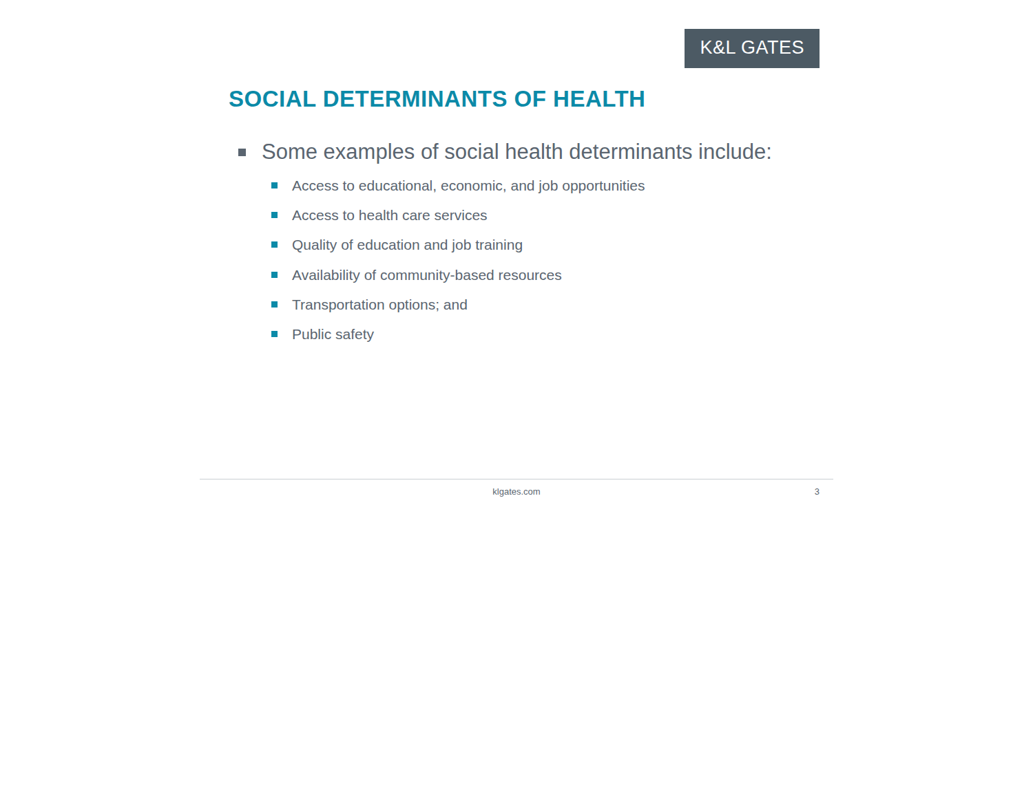K&L GATES
SOCIAL DETERMINANTS OF HEALTH
Some examples of social health determinants include:
Access to educational, economic, and job opportunities
Access to health care services
Quality of education and job training
Availability of community-based resources
Transportation options; and
Public safety
klgates.com 3